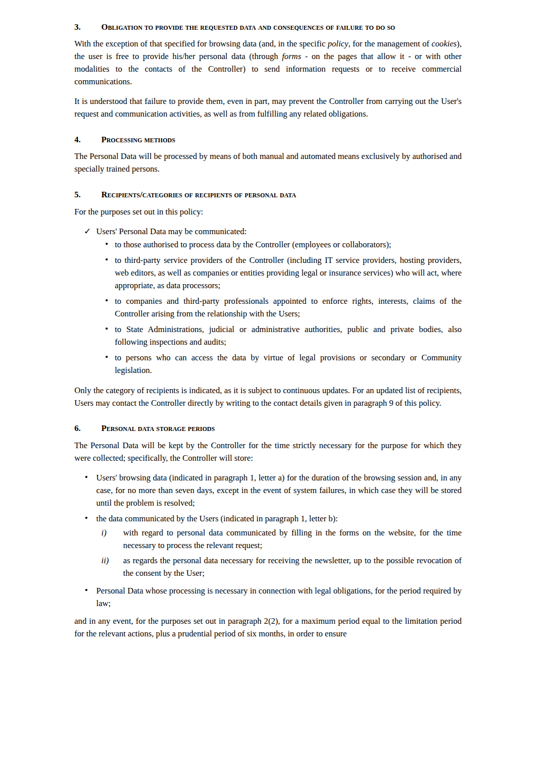3. Obligation to provide the requested data and consequences of failure to do so
With the exception of that specified for browsing data (and, in the specific policy, for the management of cookies), the user is free to provide his/her personal data (through forms - on the pages that allow it - or with other modalities to the contacts of the Controller) to send information requests or to receive commercial communications.
It is understood that failure to provide them, even in part, may prevent the Controller from carrying out the User's request and communication activities, as well as from fulfilling any related obligations.
4. Processing methods
The Personal Data will be processed by means of both manual and automated means exclusively by authorised and specially trained persons.
5. Recipients/categories of recipients of personal data
For the purposes set out in this policy:
Users' Personal Data may be communicated:
to those authorised to process data by the Controller (employees or collaborators);
to third-party service providers of the Controller (including IT service providers, hosting providers, web editors, as well as companies or entities providing legal or insurance services) who will act, where appropriate, as data processors;
to companies and third-party professionals appointed to enforce rights, interests, claims of the Controller arising from the relationship with the Users;
to State Administrations, judicial or administrative authorities, public and private bodies, also following inspections and audits;
to persons who can access the data by virtue of legal provisions or secondary or Community legislation.
Only the category of recipients is indicated, as it is subject to continuous updates. For an updated list of recipients, Users may contact the Controller directly by writing to the contact details given in paragraph 9 of this policy.
6. Personal data storage periods
The Personal Data will be kept by the Controller for the time strictly necessary for the purpose for which they were collected; specifically, the Controller will store:
Users' browsing data (indicated in paragraph 1, letter a) for the duration of the browsing session and, in any case, for no more than seven days, except in the event of system failures, in which case they will be stored until the problem is resolved;
the data communicated by the Users (indicated in paragraph 1, letter b):
i) with regard to personal data communicated by filling in the forms on the website, for the time necessary to process the relevant request;
ii) as regards the personal data necessary for receiving the newsletter, up to the possible revocation of the consent by the User;
Personal Data whose processing is necessary in connection with legal obligations, for the period required by law;
and in any event, for the purposes set out in paragraph 2(2), for a maximum period equal to the limitation period for the relevant actions, plus a prudential period of six months, in order to ensure